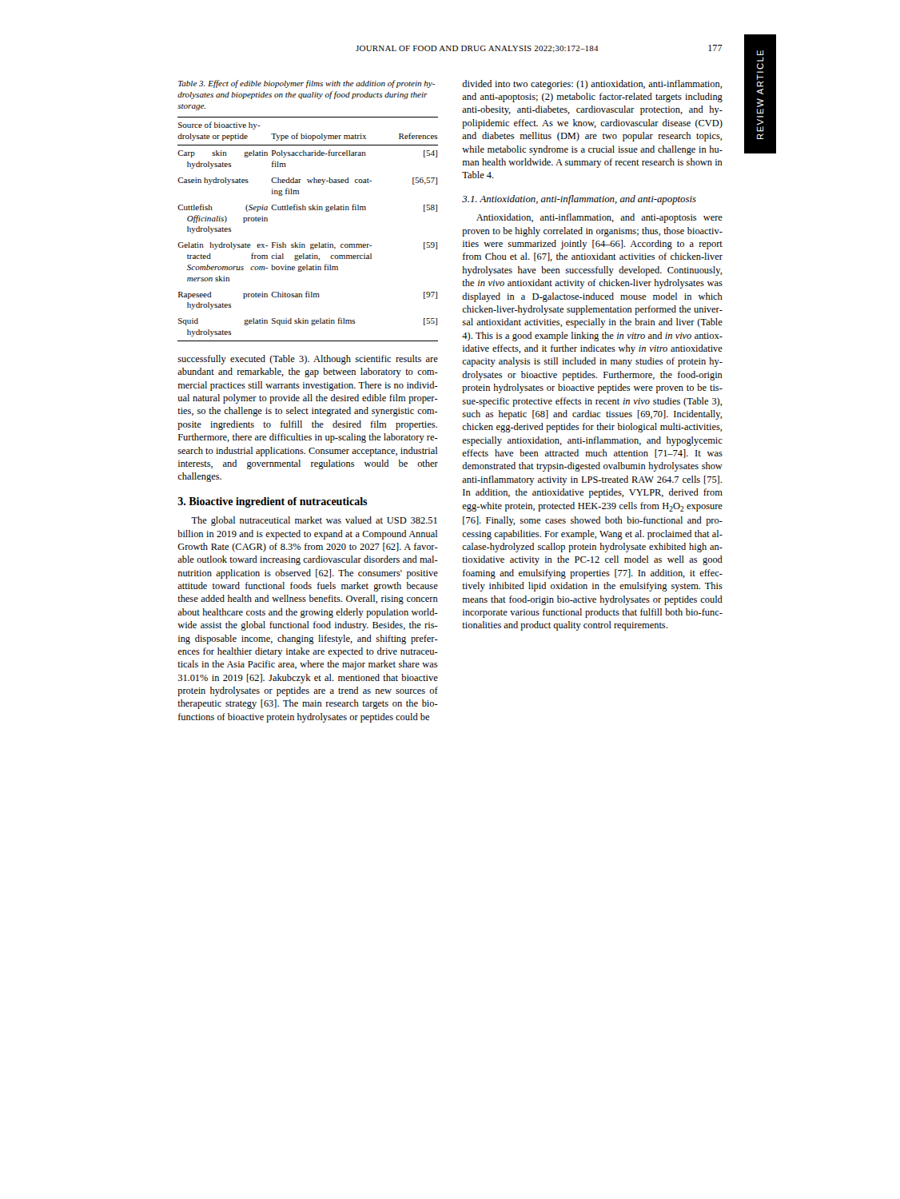REVIEW ARTICLE
JOURNAL OF FOOD AND DRUG ANALYSIS 2022;30:172–184
177
Table 3. Effect of edible biopolymer films with the addition of protein hydrolysates and biopeptides on the quality of food products during their storage.
| Source of bioactive hydrolysate or peptide | Type of biopolymer matrix | References |
| --- | --- | --- |
| Carp skin gelatin hydrolysates | Polysaccharide-furcellaran film | [54] |
| Casein hydrolysates | Cheddar whey-based coating film | [56,57] |
| Cuttlefish ( Sepia Officinalis ) protein hydrolysates | Cuttlefish skin gelatin film | [58] |
| Gelatin hydrolysate extracted from Scomberomorus commerson skin | Fish skin gelatin, commercial gelatin, commercial bovine gelatin film | [59] |
| Rapeseed protein hydrolysates | Chitosan film | [97] |
| Squid gelatin hydrolysates | Squid skin gelatin films | [55] |
successfully executed (Table 3). Although scientific results are abundant and remarkable, the gap between laboratory to commercial practices still warrants investigation. There is no individual natural polymer to provide all the desired edible film properties, so the challenge is to select integrated and synergistic composite ingredients to fulfill the desired film properties. Furthermore, there are difficulties in up-scaling the laboratory research to industrial applications. Consumer acceptance, industrial interests, and governmental regulations would be other challenges.
3. Bioactive ingredient of nutraceuticals
The global nutraceutical market was valued at USD 382.51 billion in 2019 and is expected to expand at a Compound Annual Growth Rate (CAGR) of 8.3% from 2020 to 2027 [62]. A favorable outlook toward increasing cardiovascular disorders and malnutrition application is observed [62]. The consumers' positive attitude toward functional foods fuels market growth because these added health and wellness benefits. Overall, rising concern about healthcare costs and the growing elderly population worldwide assist the global functional food industry. Besides, the rising disposable income, changing lifestyle, and shifting preferences for healthier dietary intake are expected to drive nutraceuticals in the Asia Pacific area, where the major market share was 31.01% in 2019 [62]. Jakubczyk et al. mentioned that bioactive protein hydrolysates or peptides are a trend as new sources of therapeutic strategy [63]. The main research targets on the biofunctions of bioactive protein hydrolysates or peptides could be
divided into two categories: (1) antioxidation, anti-inflammation, and anti-apoptosis; (2) metabolic factor-related targets including anti-obesity, anti-diabetes, cardiovascular protection, and hypolipidemic effect. As we know, cardiovascular disease (CVD) and diabetes mellitus (DM) are two popular research topics, while metabolic syndrome is a crucial issue and challenge in human health worldwide. A summary of recent research is shown in Table 4.
3.1. Antioxidation, anti-inflammation, and anti-apoptosis
Antioxidation, anti-inflammation, and anti-apoptosis were proven to be highly correlated in organisms; thus, those bioactivities were summarized jointly [64–66]. According to a report from Chou et al. [67], the antioxidant activities of chicken-liver hydrolysates have been successfully developed. Continuously, the in vivo antioxidant activity of chicken-liver hydrolysates was displayed in a D-galactose-induced mouse model in which chicken-liver-hydrolysate supplementation performed the universal antioxidant activities, especially in the brain and liver (Table 4). This is a good example linking the in vitro and in vivo antioxidative effects, and it further indicates why in vitro antioxidative capacity analysis is still included in many studies of protein hydrolysates or bioactive peptides. Furthermore, the food-origin protein hydrolysates or bioactive peptides were proven to be tissue-specific protective effects in recent in vivo studies (Table 3), such as hepatic [68] and cardiac tissues [69,70]. Incidentally, chicken egg-derived peptides for their biological multi-activities, especially antioxidation, anti-inflammation, and hypoglycemic effects have been attracted much attention [71–74]. It was demonstrated that trypsin-digested ovalbumin hydrolysates show anti-inflammatory activity in LPS-treated RAW 264.7 cells [75]. In addition, the antioxidative peptides, VYLPR, derived from egg-white protein, protected HEK-239 cells from H2O2 exposure [76]. Finally, some cases showed both bio-functional and processing capabilities. For example, Wang et al. proclaimed that alcalase-hydrolyzed scallop protein hydrolysate exhibited high antioxidative activity in the PC-12 cell model as well as good foaming and emulsifying properties [77]. In addition, it effectively inhibited lipid oxidation in the emulsifying system. This means that food-origin bio-active hydrolysates or peptides could incorporate various functional products that fulfill both bio-functionalities and product quality control requirements.